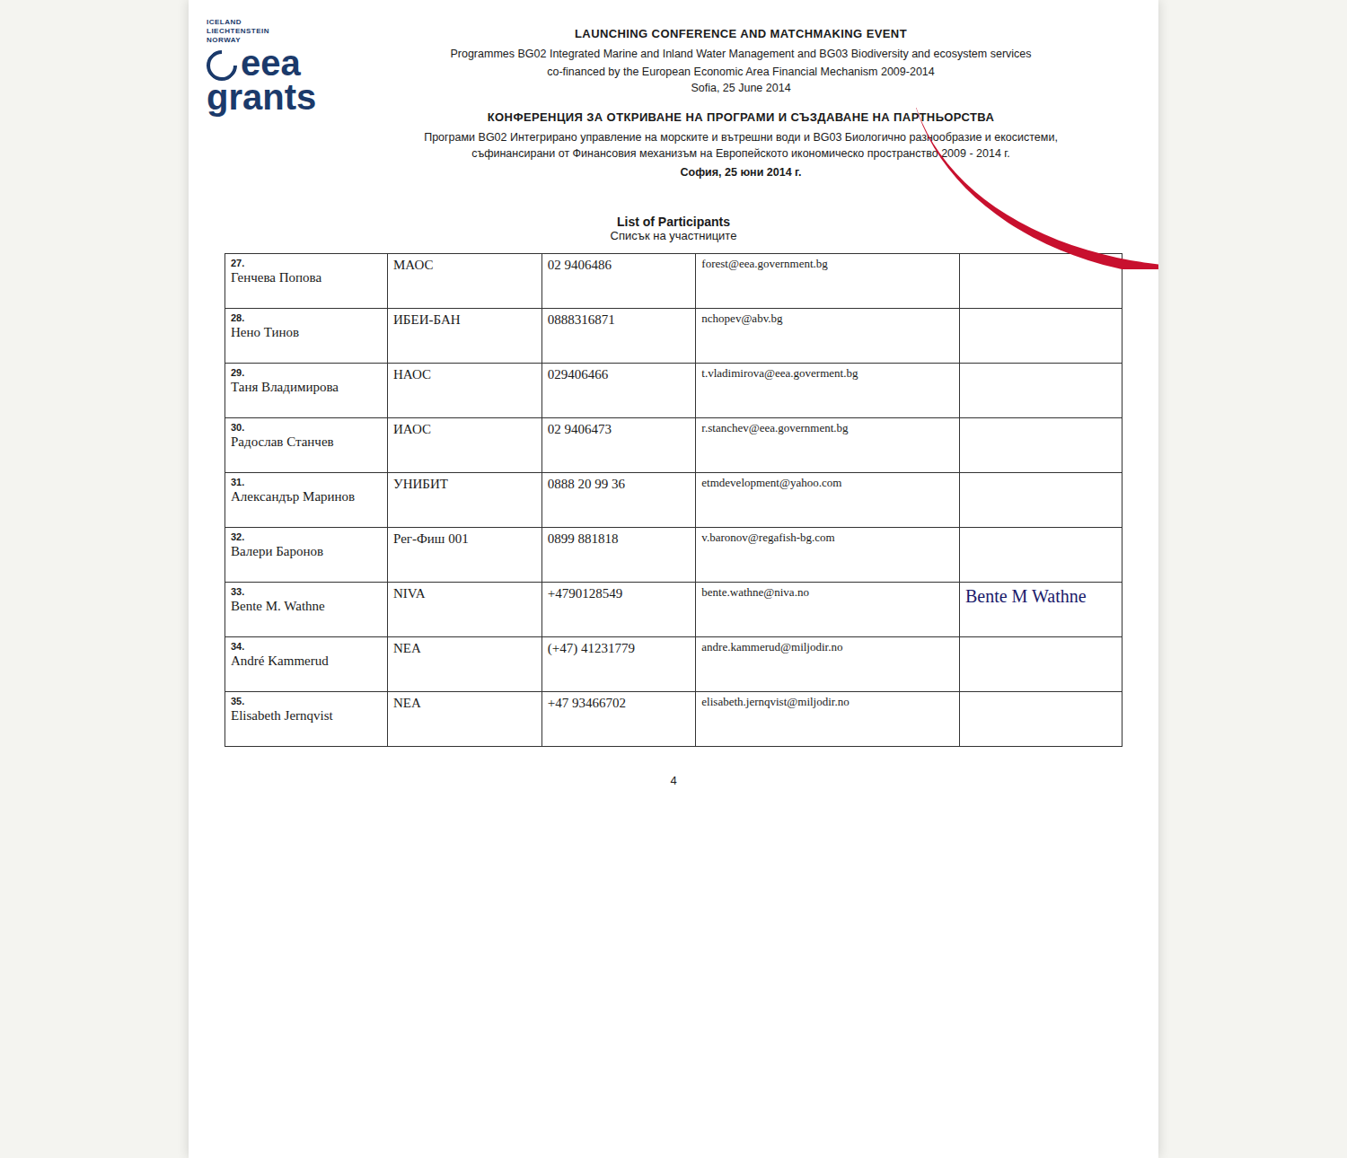Iceland
Liechtenstein
Norway
eea
grants
Launching Conference and Matchmaking Event
Programmes BG02 Integrated Marine and Inland Water Management and BG03 Biodiversity and ecosystem services
co-financed by the European Economic Area Financial Mechanism 2009-2014
Sofia, 25 June 2014
Конференция за откриване на програми и създаване на партньорства
Програми BG02 Интегрирано управление на морските и вътрешни води и BG03 Биологично разнообразие и екосистеми,
съфинансирани от Финансовия механизъм на Европейското икономическо пространство 2009 - 2014 г.
София, 25 юни 2014 г.
List of Participants
Списък на участниците
| 27. Генчева Попова | МАОС | 02 9406486 | forest@eea.government.bg | |
| 28. Нено Тинов | ИБЕИ-БАН | 0888316871 | nchopev@abv.bg | |
| 29. Таня Владимирова | НАОС | 029406466 | t.vladimirova@eea.goverment.bg | |
| 30. Радослав Станчев | ИАОС | 02 9406473 | r.stanchev@eea.government.bg | |
| 31. Александър Маринов | УНИБИТ | 0888 20 99 36 | etmdevelopment@yahoo.com | |
| 32. Валери Баронов | Рег-Фиш 001 | 0899 881818 | v.baronov@regafish-bg.com | |
| 33. Bente M. Wathne | NIVA | +4790128549 | bente.wathne@niva.no | Bente M Wathne |
| 34. André Kammerud | NEA | (+47) 41231779 | andre.kammerud@miljodir.no | |
| 35. Elisabeth Jernqvist | NEA | +47 93466702 | elisabeth.jernqvist@miljodir.no | |
4